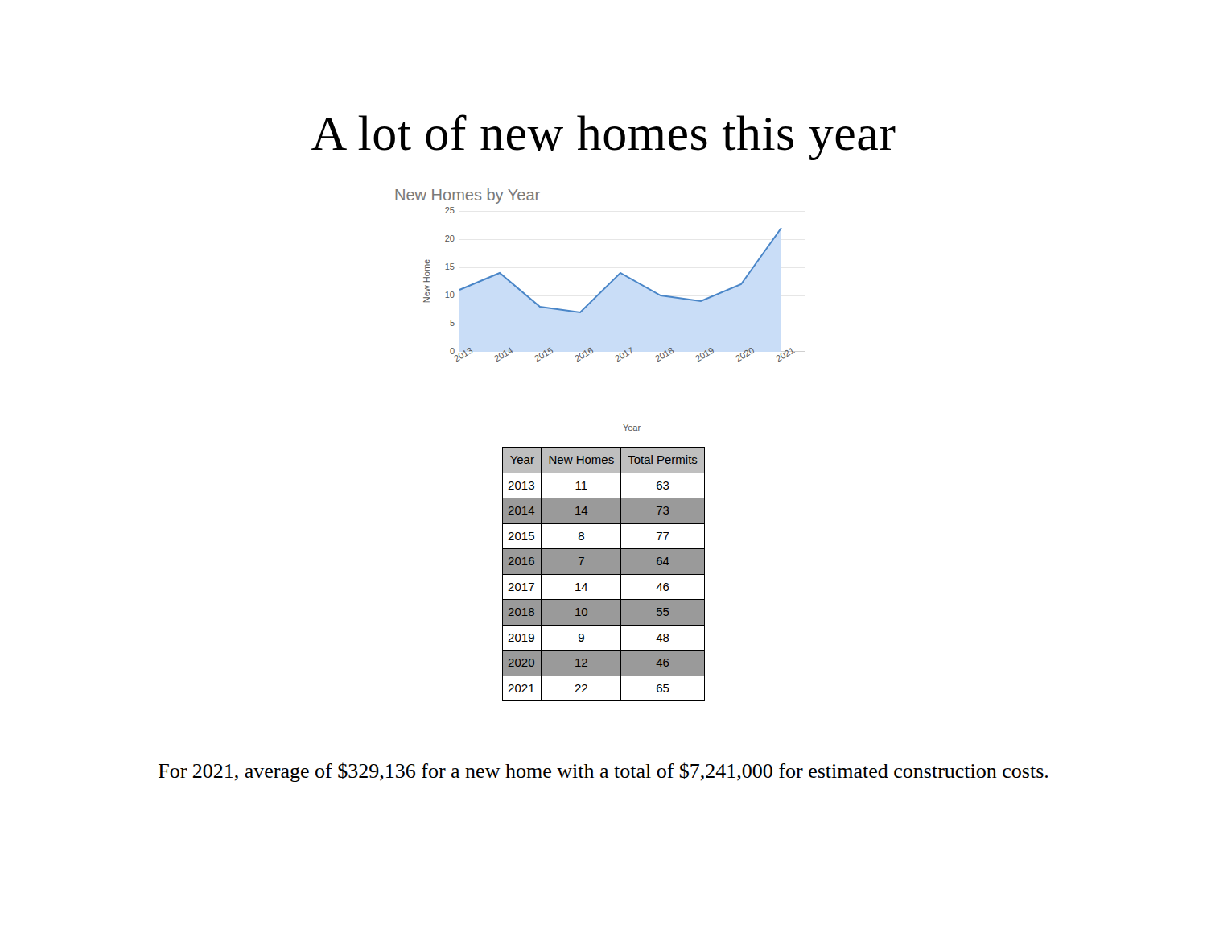A lot of new homes this year
New Homes by Year
New Home
25
20
15
10
5
0
2013 2014 2015 2016 2017 2018 2019 2020 2021
Year
| Year | New Homes | Total Permits |
| --- | --- | --- |
| 2013 | 11 | 63 |
| 2014 | 14 | 73 |
| 2015 | 8 | 77 |
| 2016 | 7 | 64 |
| 2017 | 14 | 46 |
| 2018 | 10 | 55 |
| 2019 | 9 | 48 |
| 2020 | 12 | 46 |
| 2021 | 22 | 65 |
For 2021, average of $329,136 for a new home with a total of $7,241,000 for estimated construction costs.